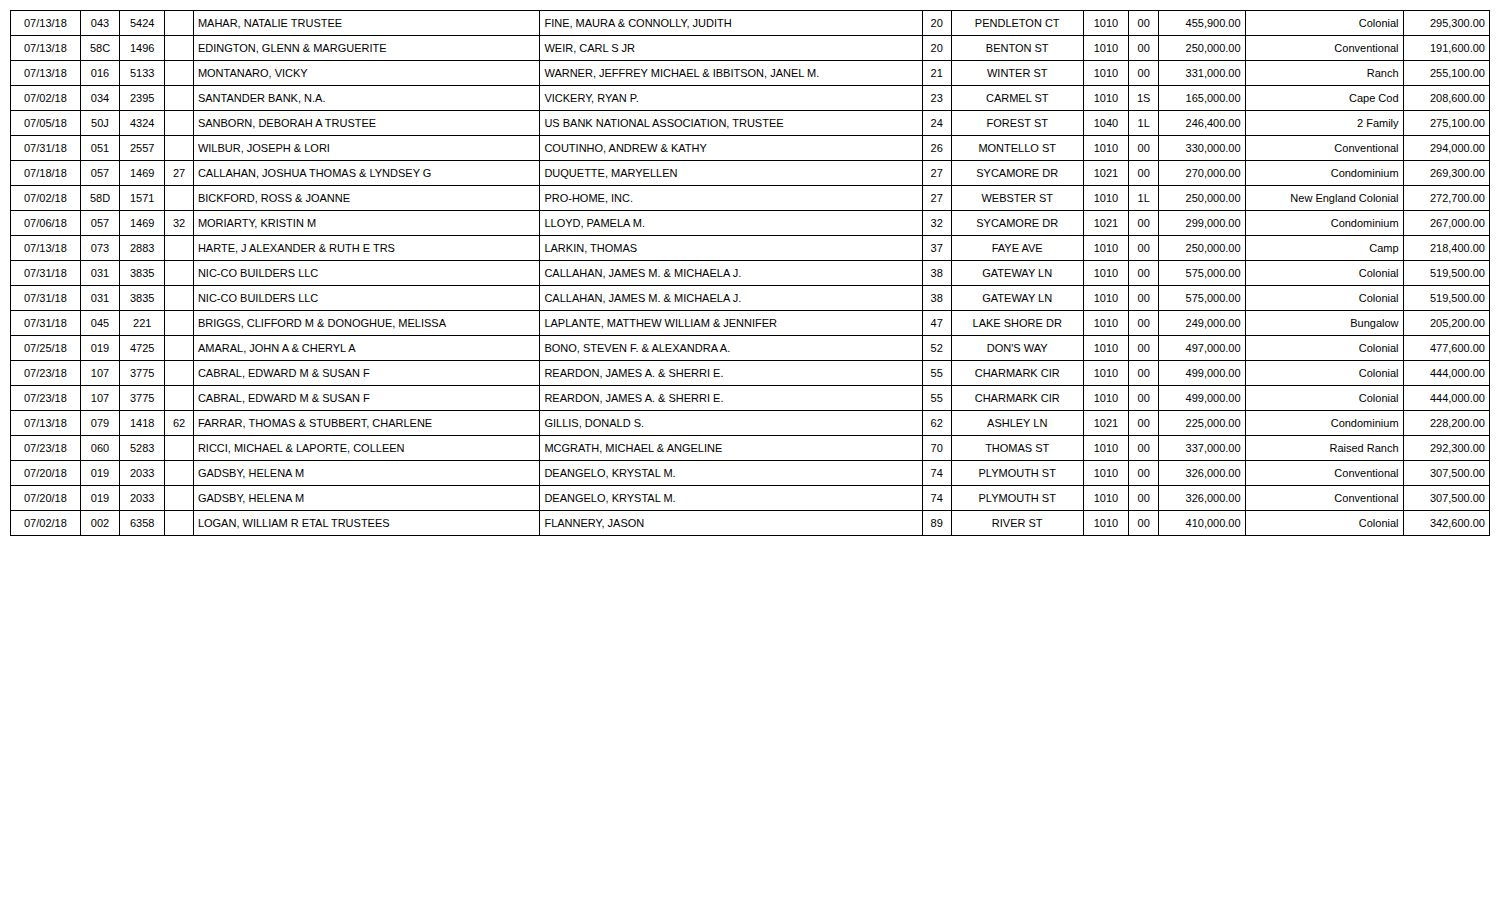| 07/13/18 | 043 | 5424 | | MAHAR, NATALIE TRUSTEE | FINE, MAURA & CONNOLLY, JUDITH | 20 | PENDLETON CT | 1010 | 00 | 455,900.00 | Colonial | 295,300.00 |
| 07/13/18 | 58C | 1496 | | EDINGTON, GLENN & MARGUERITE | WEIR, CARL S JR | 20 | BENTON ST | 1010 | 00 | 250,000.00 | Conventional | 191,600.00 |
| 07/13/18 | 016 | 5133 | | MONTANARO, VICKY | WARNER, JEFFREY MICHAEL & IBBITSON, JANEL M. | 21 | WINTER ST | 1010 | 00 | 331,000.00 | Ranch | 255,100.00 |
| 07/02/18 | 034 | 2395 | | SANTANDER BANK, N.A. | VICKERY, RYAN P. | 23 | CARMEL ST | 1010 | 1S | 165,000.00 | Cape Cod | 208,600.00 |
| 07/05/18 | 50J | 4324 | | SANBORN, DEBORAH A TRUSTEE | US BANK NATIONAL ASSOCIATION, TRUSTEE | 24 | FOREST ST | 1040 | 1L | 246,400.00 | 2 Family | 275,100.00 |
| 07/31/18 | 051 | 2557 | | WILBUR, JOSEPH & LORI | COUTINHO, ANDREW & KATHY | 26 | MONTELLO ST | 1010 | 00 | 330,000.00 | Conventional | 294,000.00 |
| 07/18/18 | 057 | 1469 | 27 | CALLAHAN, JOSHUA THOMAS & LYNDSEY G | DUQUETTE, MARYELLEN | 27 | SYCAMORE DR | 1021 | 00 | 270,000.00 | Condominium | 269,300.00 |
| 07/02/18 | 58D | 1571 | | BICKFORD, ROSS & JOANNE | PRO-HOME, INC. | 27 | WEBSTER ST | 1010 | 1L | 250,000.00 | New England Colonial | 272,700.00 |
| 07/06/18 | 057 | 1469 | 32 | MORIARTY, KRISTIN M | LLOYD, PAMELA M. | 32 | SYCAMORE DR | 1021 | 00 | 299,000.00 | Condominium | 267,000.00 |
| 07/13/18 | 073 | 2883 | | HARTE, J ALEXANDER & RUTH E TRS | LARKIN, THOMAS | 37 | FAYE AVE | 1010 | 00 | 250,000.00 | Camp | 218,400.00 |
| 07/31/18 | 031 | 3835 | | NIC-CO BUILDERS LLC | CALLAHAN, JAMES M. & MICHAELA J. | 38 | GATEWAY LN | 1010 | 00 | 575,000.00 | Colonial | 519,500.00 |
| 07/31/18 | 031 | 3835 | | NIC-CO BUILDERS LLC | CALLAHAN, JAMES M. & MICHAELA J. | 38 | GATEWAY LN | 1010 | 00 | 575,000.00 | Colonial | 519,500.00 |
| 07/31/18 | 045 | 221 | | BRIGGS, CLIFFORD M & DONOGHUE, MELISSA | LAPLANTE, MATTHEW WILLIAM & JENNIFER | 47 | LAKE SHORE DR | 1010 | 00 | 249,000.00 | Bungalow | 205,200.00 |
| 07/25/18 | 019 | 4725 | | AMARAL, JOHN A & CHERYL A | BONO, STEVEN F. & ALEXANDRA A. | 52 | DON'S WAY | 1010 | 00 | 497,000.00 | Colonial | 477,600.00 |
| 07/23/18 | 107 | 3775 | | CABRAL, EDWARD M & SUSAN F | REARDON, JAMES A. & SHERRI E. | 55 | CHARMARK CIR | 1010 | 00 | 499,000.00 | Colonial | 444,000.00 |
| 07/23/18 | 107 | 3775 | | CABRAL, EDWARD M & SUSAN F | REARDON, JAMES A. & SHERRI E. | 55 | CHARMARK CIR | 1010 | 00 | 499,000.00 | Colonial | 444,000.00 |
| 07/13/18 | 079 | 1418 | 62 | FARRAR, THOMAS & STUBBERT, CHARLENE | GILLIS, DONALD S. | 62 | ASHLEY LN | 1021 | 00 | 225,000.00 | Condominium | 228,200.00 |
| 07/23/18 | 060 | 5283 | | RICCI, MICHAEL & LAPORTE, COLLEEN | MCGRATH, MICHAEL & ANGELINE | 70 | THOMAS ST | 1010 | 00 | 337,000.00 | Raised Ranch | 292,300.00 |
| 07/20/18 | 019 | 2033 | | GADSBY, HELENA M | DEANGELO, KRYSTAL M. | 74 | PLYMOUTH ST | 1010 | 00 | 326,000.00 | Conventional | 307,500.00 |
| 07/20/18 | 019 | 2033 | | GADSBY, HELENA M | DEANGELO, KRYSTAL M. | 74 | PLYMOUTH ST | 1010 | 00 | 326,000.00 | Conventional | 307,500.00 |
| 07/02/18 | 002 | 6358 | | LOGAN, WILLIAM R ETAL TRUSTEES | FLANNERY, JASON | 89 | RIVER ST | 1010 | 00 | 410,000.00 | Colonial | 342,600.00 |